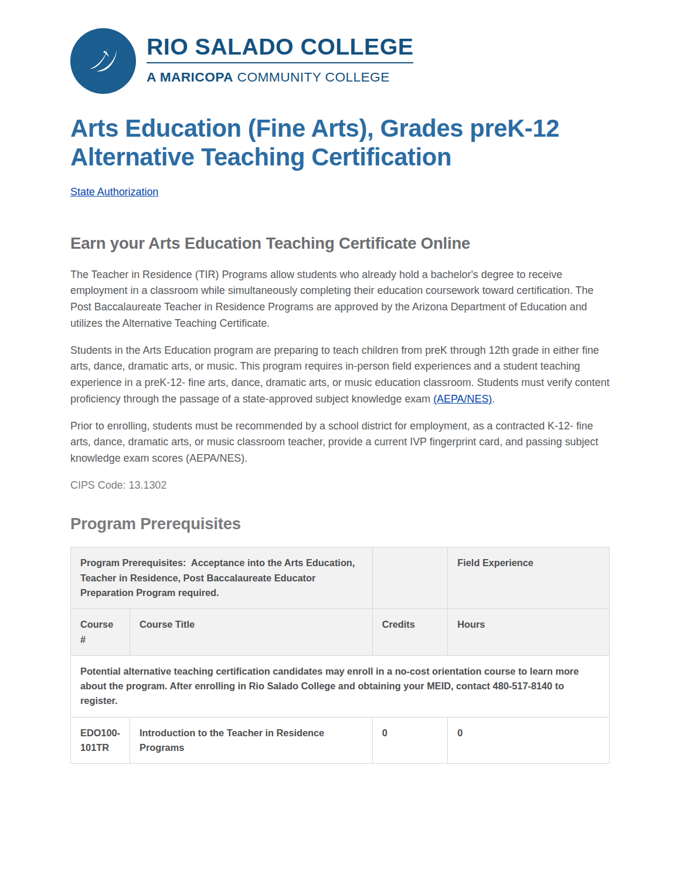RIO SALADO COLLEGE
A MARICOPA COMMUNITY COLLEGE
Arts Education (Fine Arts), Grades preK-12 Alternative Teaching Certification
State Authorization
Earn your Arts Education Teaching Certificate Online
The Teacher in Residence (TIR) Programs allow students who already hold a bachelor's degree to receive employment in a classroom while simultaneously completing their education coursework toward certification. The Post Baccalaureate Teacher in Residence Programs are approved by the Arizona Department of Education and utilizes the Alternative Teaching Certificate.
Students in the Arts Education program are preparing to teach children from preK through 12th grade in either fine arts, dance, dramatic arts, or music. This program requires in-person field experiences and a student teaching experience in a preK-12- fine arts, dance, dramatic arts, or music education classroom. Students must verify content proficiency through the passage of a state-approved subject knowledge exam (AEPA/NES).
Prior to enrolling, students must be recommended by a school district for employment, as a contracted K-12- fine arts, dance, dramatic arts, or music classroom teacher, provide a current IVP fingerprint card, and passing subject knowledge exam scores (AEPA/NES).
CIPS Code: 13.1302
Program Prerequisites
| Program Prerequisites: Acceptance into the Arts Education, Teacher in Residence, Post Baccalaureate Educator Preparation Program required. | | Field Experience |
| Course # | Course Title | Credits | Hours |
| Potential alternative teaching certification candidates may enroll in a no-cost orientation course to learn more about the program. After enrolling in Rio Salado College and obtaining your MEID, contact 480-517-8140 to register. |
| EDO100-101TR | Introduction to the Teacher in Residence Programs | 0 | 0 |